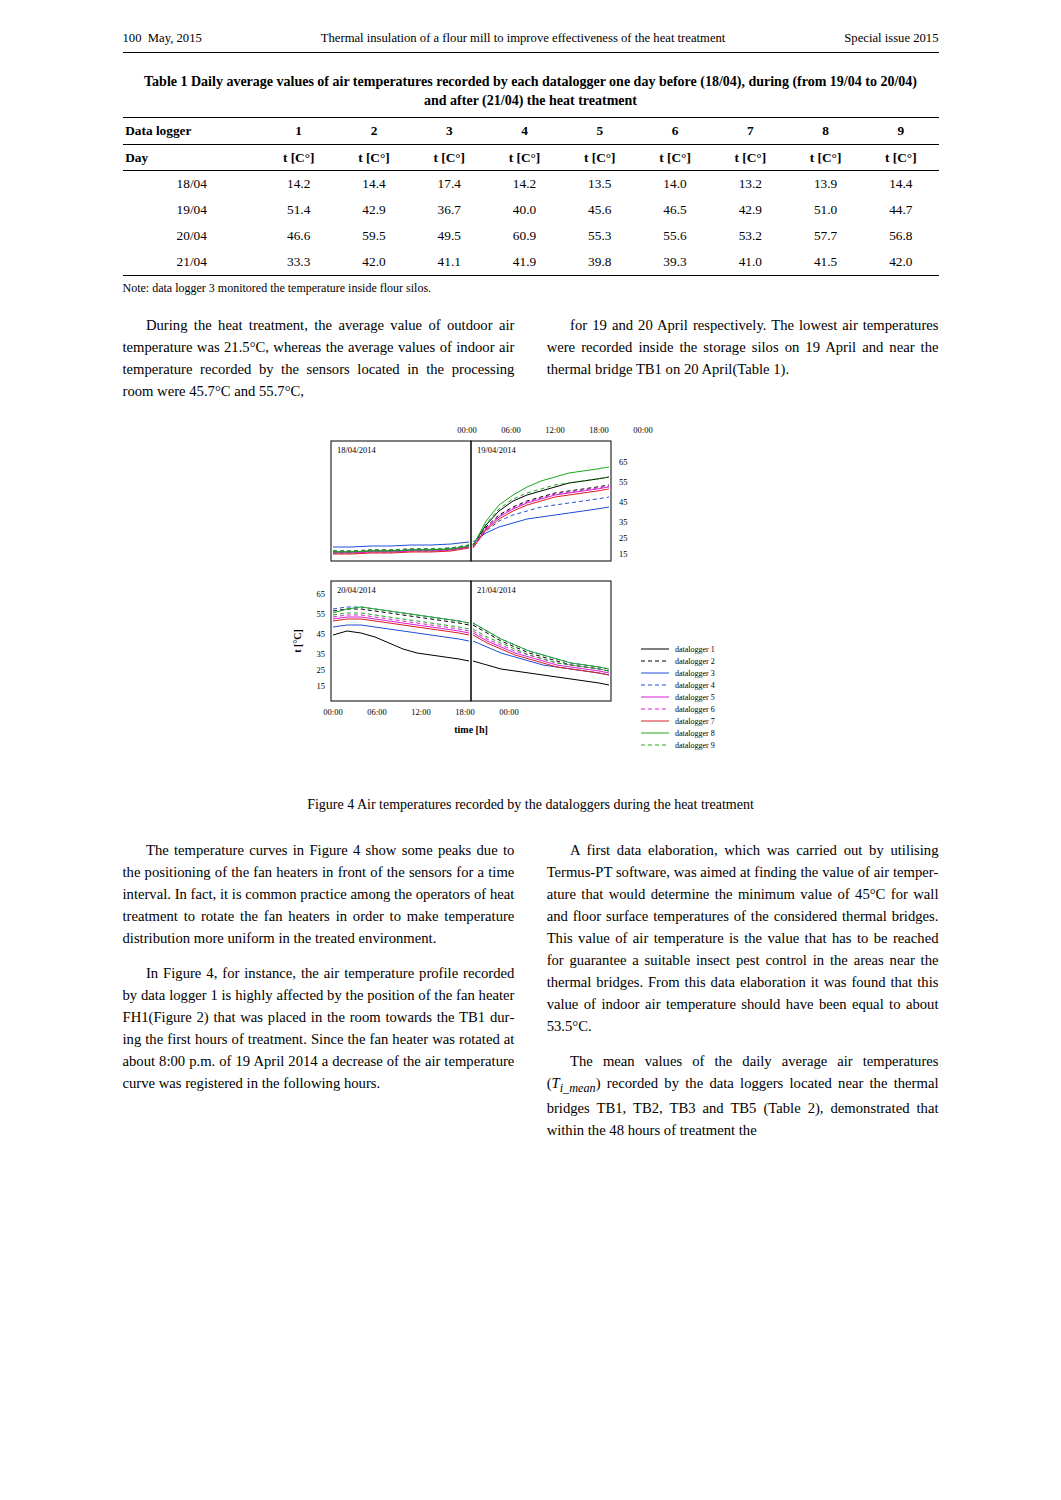100 May, 2015
Thermal insulation of a flour mill to improve effectiveness of the heat treatment
Special issue 2015
Table 1 Daily average values of air temperatures recorded by each datalogger one day before (18/04), during (from 19/04 to 20/04) and after (21/04) the heat treatment
| Data logger | 1 | 2 | 3 | 4 | 5 | 6 | 7 | 8 | 9 |
| --- | --- | --- | --- | --- | --- | --- | --- | --- | --- |
| Day | t [C°] | t [C°] | t [C°] | t [C°] | t [C°] | t [C°] | t [C°] | t [C°] | t [C°] |
| 18/04 | 14.2 | 14.4 | 17.4 | 14.2 | 13.5 | 14.0 | 13.2 | 13.9 | 14.4 |
| 19/04 | 51.4 | 42.9 | 36.7 | 40.0 | 45.6 | 46.5 | 42.9 | 51.0 | 44.7 |
| 20/04 | 46.6 | 59.5 | 49.5 | 60.9 | 55.3 | 55.6 | 53.2 | 57.7 | 56.8 |
| 21/04 | 33.3 | 42.0 | 41.1 | 41.9 | 39.8 | 39.3 | 41.0 | 41.5 | 42.0 |
Note: data logger 3 monitored the temperature inside flour silos.
During the heat treatment, the average value of outdoor air temperature was 21.5°C, whereas the average values of indoor air temperature recorded by the sensors located in the processing room were 45.7°C and 55.7°C,
for 19 and 20 April respectively. The lowest air temperatures were recorded inside the storage silos on 19 April and near the thermal bridge TB1 on 20 April(Table 1).
00:00 06:00 12:00 18:00 00:00 18/04/2014 19/04/2014 65 55 45 35 25 15 65 55 45 35 25 15 20/04/2014 21/04/2014 t [°C] 00:00 06:00 12:00 18:00 00:00 time [h] datalogger 1 datalogger 2 datalogger 3 datalogger 4 datalogger 5 datalogger 6 datalogger 7 datalogger 8 datalogger 9
Figure 4 Air temperatures recorded by the dataloggers during the heat treatment
The temperature curves in Figure 4 show some peaks due to the positioning of the fan heaters in front of the sensors for a time interval. In fact, it is common practice among the operators of heat treatment to rotate the fan heaters in order to make temperature distribution more uniform in the treated environment.
In Figure 4, for instance, the air temperature profile recorded by data logger 1 is highly affected by the position of the fan heater FH1(Figure 2) that was placed in the room towards the TB1 during the first hours of treatment. Since the fan heater was rotated at about 8:00 p.m. of 19 April 2014 a decrease of the air temperature curve was registered in the following hours.
A first data elaboration, which was carried out by utilising Termus-PT software, was aimed at finding the value of air temperature that would determine the minimum value of 45°C for wall and floor surface temperatures of the considered thermal bridges. This value of air temperature is the value that has to be reached for guarantee a suitable insect pest control in the areas near the thermal bridges. From this data elaboration it was found that this value of indoor air temperature should have been equal to about 53.5°C.
The mean values of the daily average air temperatures (Ti_mean) recorded by the data loggers located near the thermal bridges TB1, TB2, TB3 and TB5 (Table 2), demonstrated that within the 48 hours of treatment the